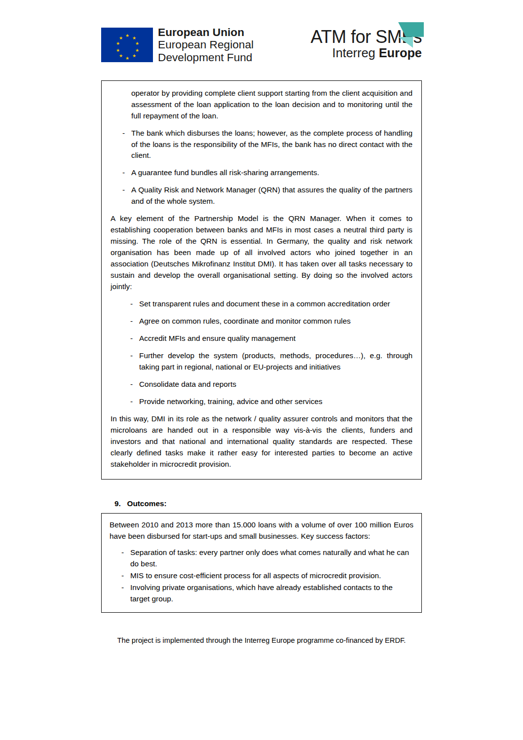★ ★ ★ ★ ★ ★ ★ ★ ★ ★
European Union
European Regional
Development Fund
ATM for SMEs
Interreg Europe
operator by providing complete client support starting from the client acquisition and assessment of the loan application to the loan decision and to monitoring until the full repayment of the loan.
The bank which disburses the loans; however, as the complete process of handling of the loans is the responsibility of the MFIs, the bank has no direct contact with the client.
A guarantee fund bundles all risk-sharing arrangements.
A Quality Risk and Network Manager (QRN) that assures the quality of the partners and of the whole system.
A key element of the Partnership Model is the QRN Manager. When it comes to establishing cooperation between banks and MFIs in most cases a neutral third party is missing. The role of the QRN is essential. In Germany, the quality and risk network organisation has been made up of all involved actors who joined together in an association (Deutsches Mikrofinanz Institut DMI). It has taken over all tasks necessary to sustain and develop the overall organisational setting. By doing so the involved actors jointly:
Set transparent rules and document these in a common accreditation order
Agree on common rules, coordinate and monitor common rules
Accredit MFIs and ensure quality management
Further develop the system (products, methods, procedures…), e.g. through taking part in regional, national or EU-projects and initiatives
Consolidate data and reports
Provide networking, training, advice and other services
In this way, DMI in its role as the network / quality assurer controls and monitors that the microloans are handed out in a responsible way vis-à-vis the clients, funders and investors and that national and international quality standards are respected. These clearly defined tasks make it rather easy for interested parties to become an active stakeholder in microcredit provision.
9. Outcomes:
Between 2010 and 2013 more than 15.000 loans with a volume of over 100 million Euros have been disbursed for start-ups and small businesses. Key success factors:
Separation of tasks: every partner only does what comes naturally and what he can do best.
MIS to ensure cost-efficient process for all aspects of microcredit provision.
Involving private organisations, which have already established contacts to the target group.
The project is implemented through the Interreg Europe programme co-financed by ERDF.